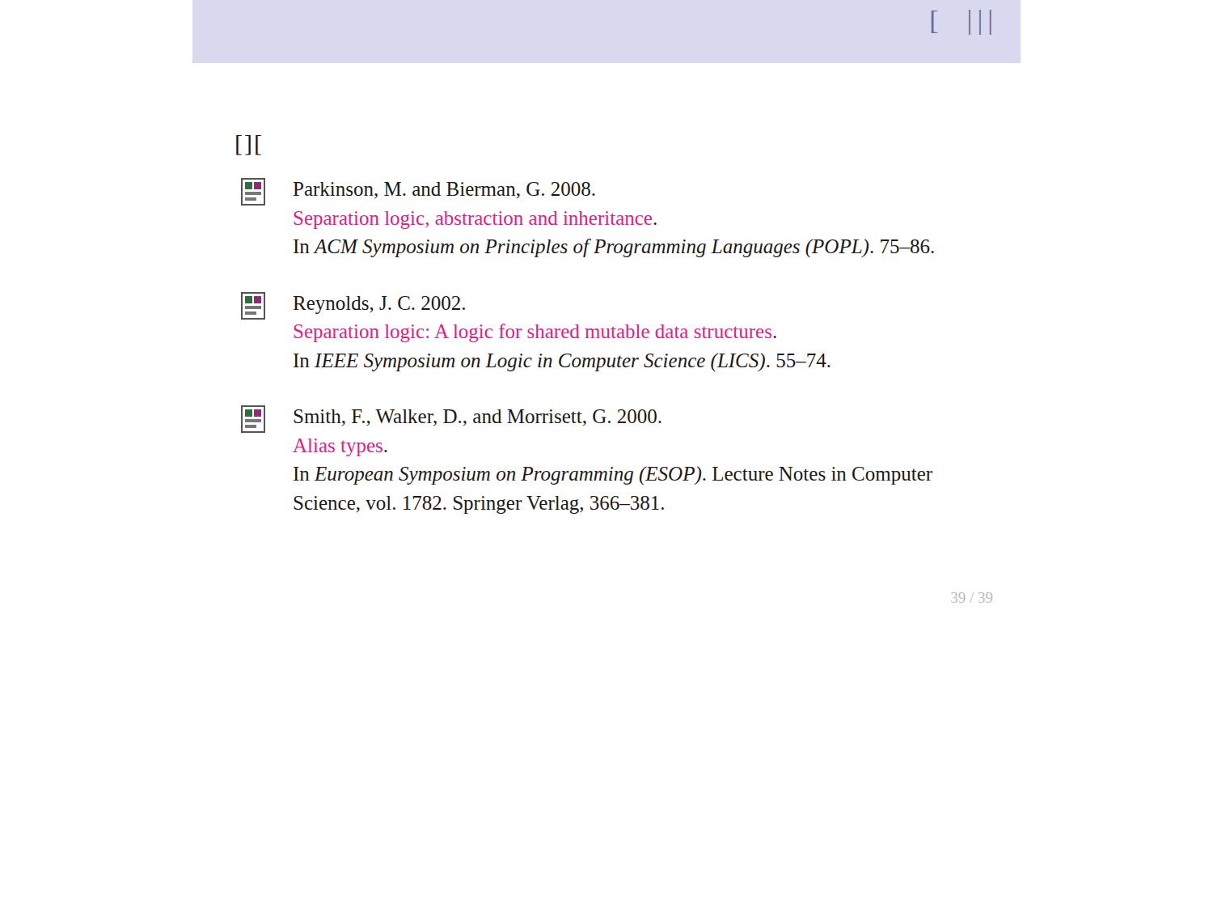[ |||
[][
Parkinson, M. and Bierman, G. 2008.
Separation logic, abstraction and inheritance.
In ACM Symposium on Principles of Programming Languages (POPL). 75–86.
Reynolds, J. C. 2002.
Separation logic: A logic for shared mutable data structures.
In IEEE Symposium on Logic in Computer Science (LICS). 55–74.
Smith, F., Walker, D., and Morrisett, G. 2000.
Alias types.
In European Symposium on Programming (ESOP). Lecture Notes in Computer Science, vol. 1782. Springer Verlag, 366–381.
39 / 39